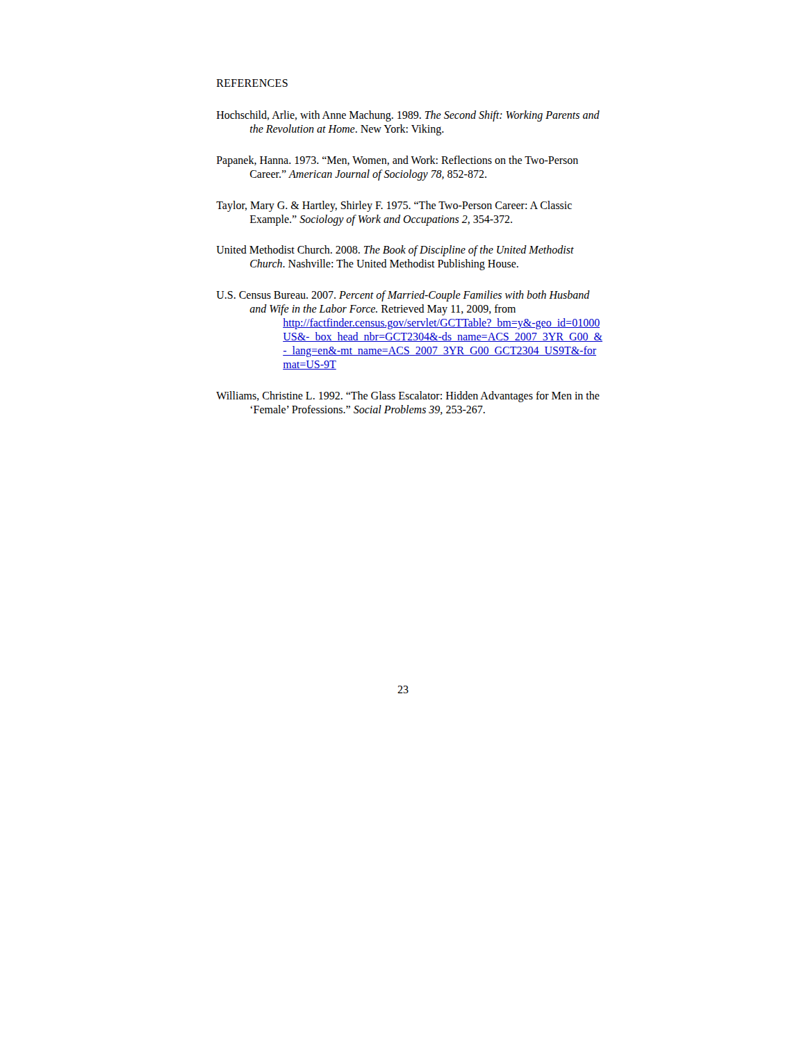REFERENCES
Hochschild, Arlie, with Anne Machung. 1989. The Second Shift: Working Parents and the Revolution at Home. New York: Viking.
Papanek, Hanna. 1973. “Men, Women, and Work: Reflections on the Two-Person Career.” American Journal of Sociology 78, 852-872.
Taylor, Mary G. & Hartley, Shirley F. 1975. “The Two-Person Career: A Classic Example.” Sociology of Work and Occupations 2, 354-372.
United Methodist Church. 2008. The Book of Discipline of the United Methodist Church. Nashville: The United Methodist Publishing House.
U.S. Census Bureau. 2007. Percent of Married-Couple Families with both Husband and Wife in the Labor Force. Retrieved May 11, 2009, from http://factfinder.census.gov/servlet/GCTTable?_bm=y&-geo_id=01000US&-_box_head_nbr=GCT2304&-ds_name=ACS_2007_3YR_G00_&-_lang=en&-mt_name=ACS_2007_3YR_G00_GCT2304_US9T&-format=US-9T
Williams, Christine L. 1992. “The Glass Escalator: Hidden Advantages for Men in the ‘Female’ Professions.” Social Problems 39, 253-267.
23